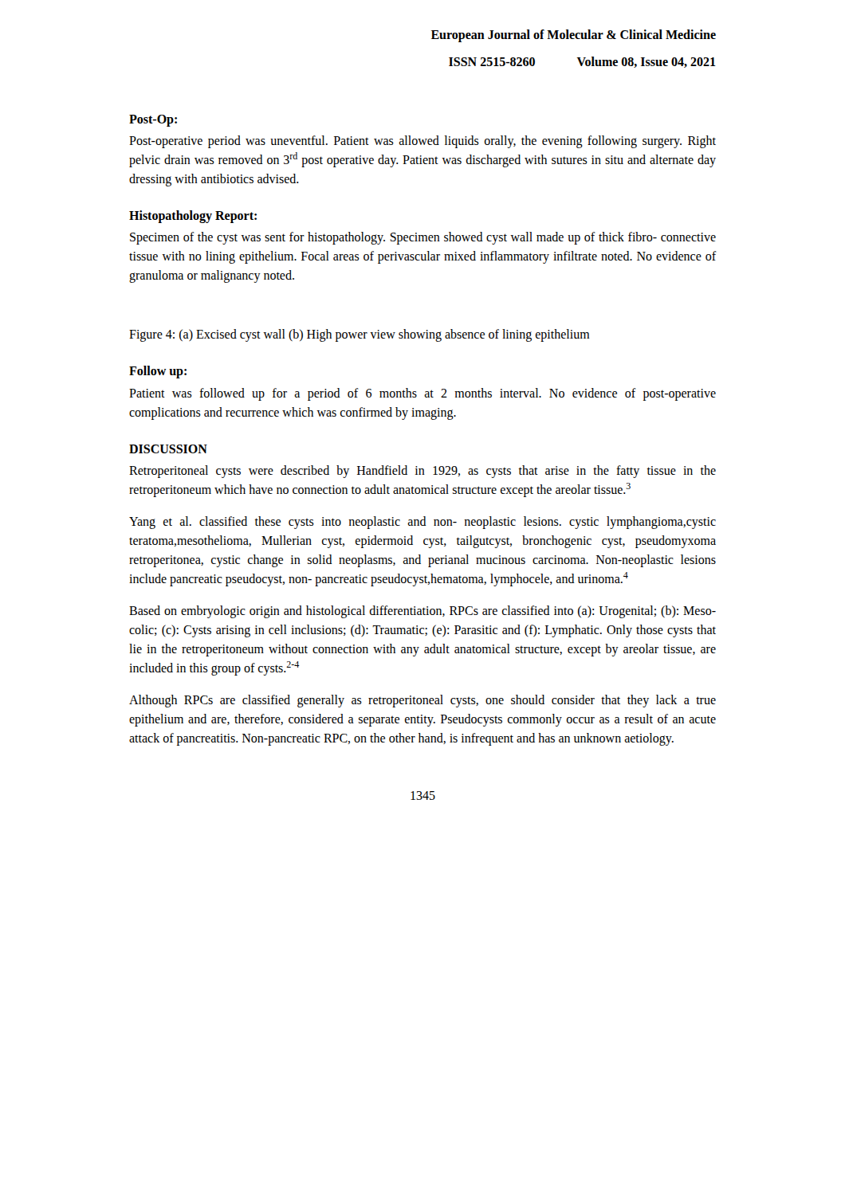European Journal of Molecular & Clinical Medicine
ISSN 2515-8260 Volume 08, Issue 04, 2021
Post-Op:
Post-operative period was uneventful. Patient was allowed liquids orally, the evening following surgery. Right pelvic drain was removed on 3rd post operative day. Patient was discharged with sutures in situ and alternate day dressing with antibiotics advised.
Histopathology Report:
Specimen of the cyst was sent for histopathology. Specimen showed cyst wall made up of thick fibro- connective tissue with no lining epithelium. Focal areas of perivascular mixed inflammatory infiltrate noted. No evidence of granuloma or malignancy noted.
Figure 4: (a) Excised cyst wall (b) High power view showing absence of lining epithelium
Follow up:
Patient was followed up for a period of 6 months at 2 months interval. No evidence of post-operative complications and recurrence which was confirmed by imaging.
DISCUSSION
Retroperitoneal cysts were described by Handfield in 1929, as cysts that arise in the fatty tissue in the retroperitoneum which have no connection to adult anatomical structure except the areolar tissue.3
Yang et al. classified these cysts into neoplastic and non- neoplastic lesions. cystic lymphangioma,cystic teratoma,mesothelioma, Mullerian cyst, epidermoid cyst, tailgutcyst, bronchogenic cyst, pseudomyxoma retroperitonea, cystic change in solid neoplasms, and perianal mucinous carcinoma. Non-neoplastic lesions include pancreatic pseudocyst, non- pancreatic pseudocyst,hematoma, lymphocele, and urinoma.4
Based on embryologic origin and histological differentiation, RPCs are classified into (a): Urogenital; (b): Meso-colic; (c): Cysts arising in cell inclusions; (d): Traumatic; (e): Parasitic and (f): Lymphatic. Only those cysts that lie in the retroperitoneum without connection with any adult anatomical structure, except by areolar tissue, are included in this group of cysts.2-4
Although RPCs are classified generally as retroperitoneal cysts, one should consider that they lack a true epithelium and are, therefore, considered a separate entity. Pseudocysts commonly occur as a result of an acute attack of pancreatitis. Non-pancreatic RPC, on the other hand, is infrequent and has an unknown aetiology.
1345